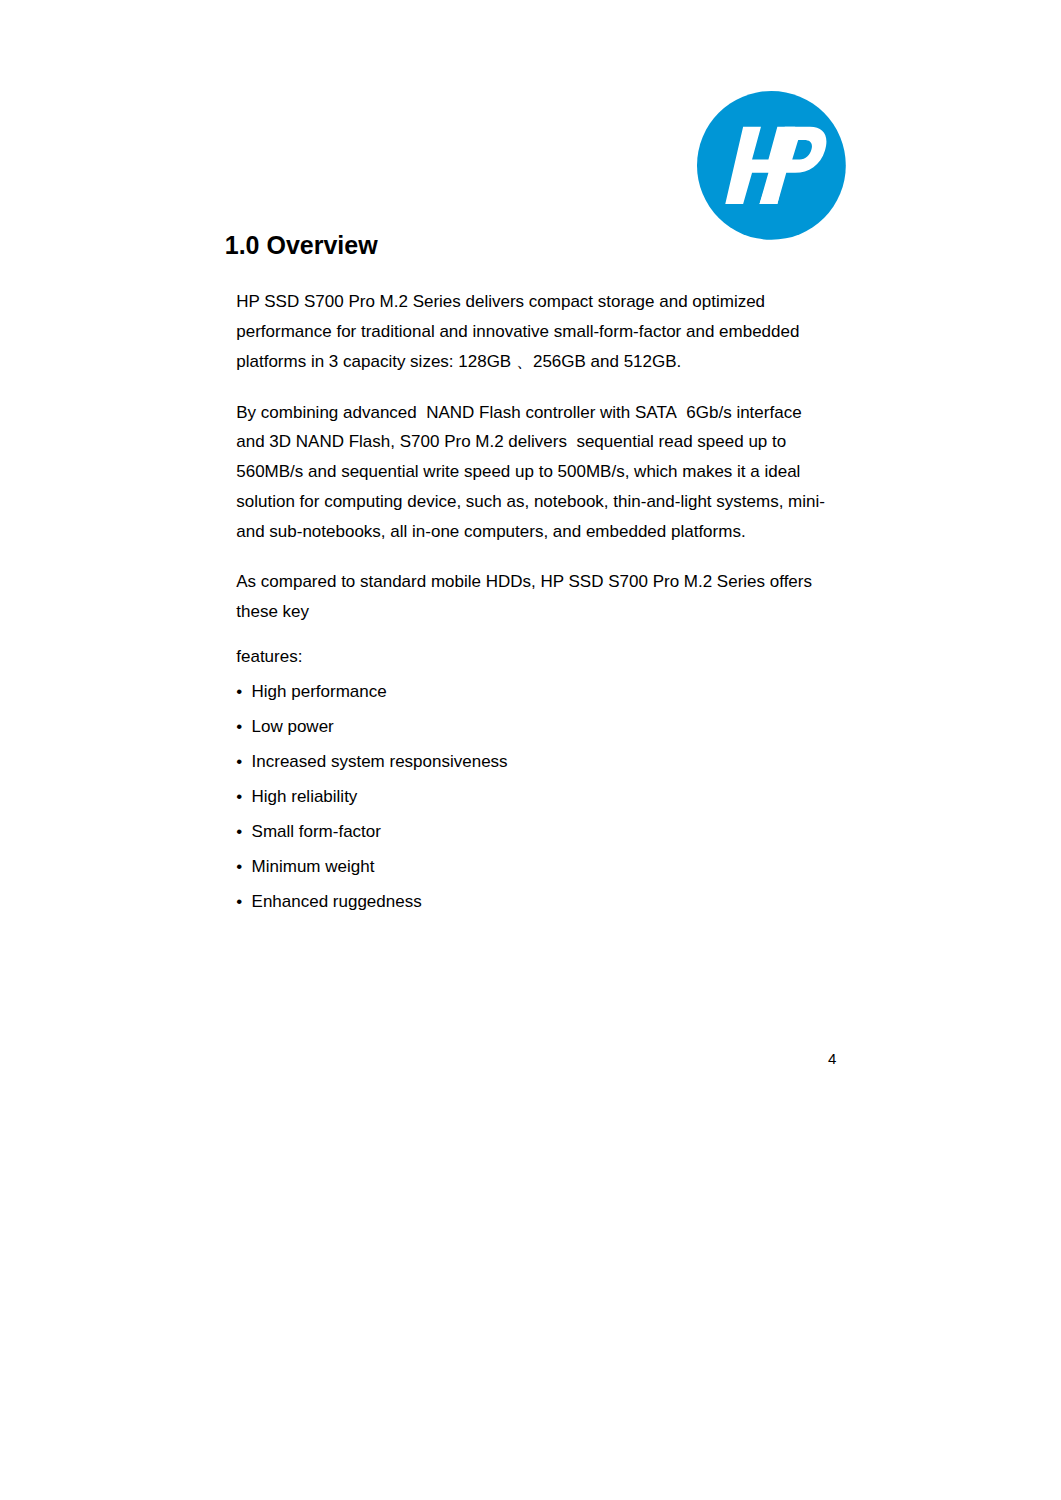1.0 Overview
HP SSD S700 Pro M.2 Series delivers compact storage and optimized performance for traditional and innovative small-form-factor and embedded platforms in 3 capacity sizes: 128GB 、256GB and 512GB.
By combining advanced NAND Flash controller with SATA 6Gb/s interface and 3D NAND Flash, S700 Pro M.2 delivers sequential read speed up to 560MB/s and sequential write speed up to 500MB/s, which makes it a ideal solution for computing device, such as, notebook, thin-and-light systems, mini- and sub-notebooks, all in-one computers, and embedded platforms.
As compared to standard mobile HDDs, HP SSD S700 Pro M.2 Series offers these key features:
High performance
Low power
Increased system responsiveness
High reliability
Small form-factor
Minimum weight
Enhanced ruggedness
4